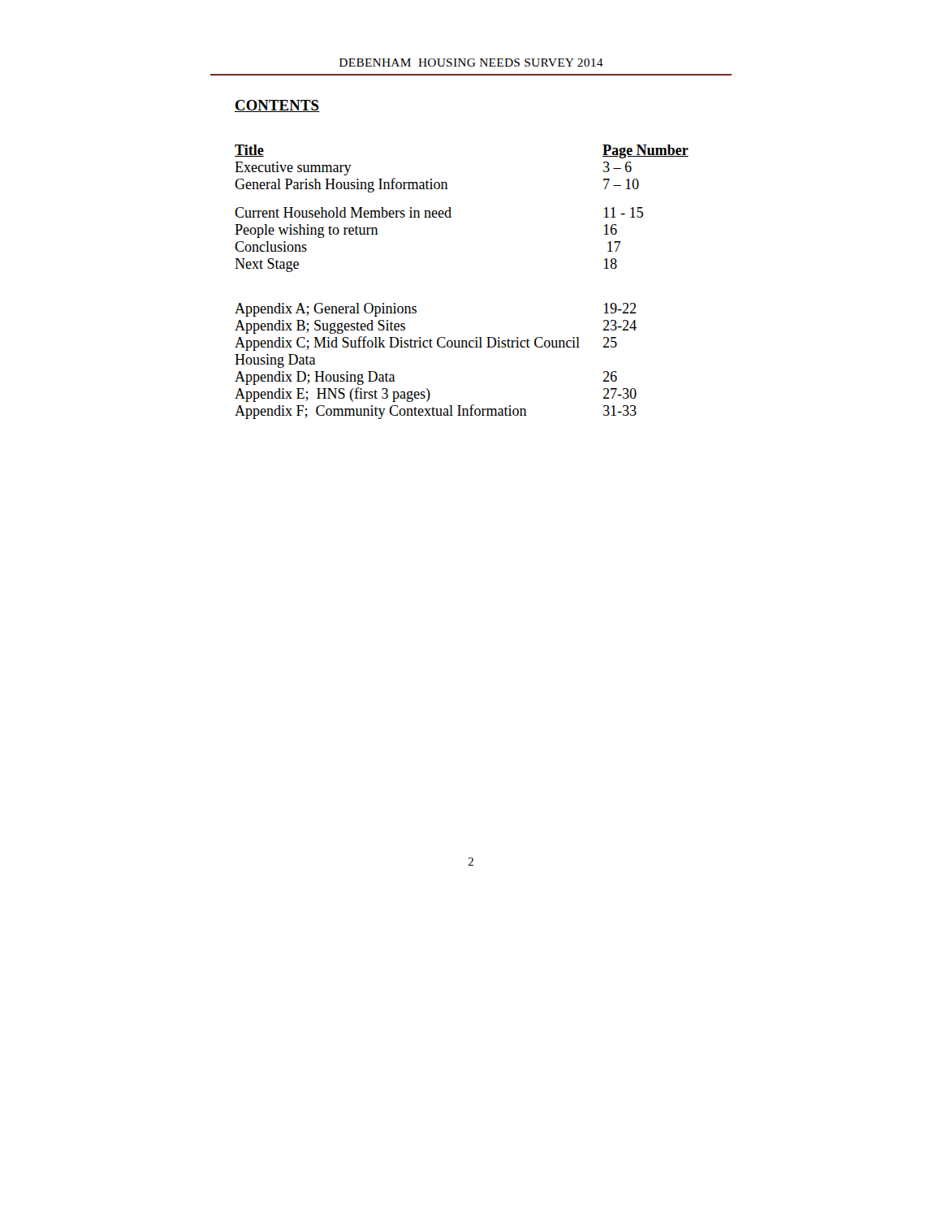DEBENHAM HOUSING NEEDS SURVEY 2014
CONTENTS
| Title | Page Number |
| Executive summary | 3 – 6 |
| General Parish Housing Information | 7 – 10 |
| Current Household Members in need | 11 - 15 |
| People wishing to return | 16 |
| Conclusions | 17 |
| Next Stage | 18 |
| Appendix A; General Opinions | 19-22 |
| Appendix B; Suggested Sites | 23-24 |
| Appendix C; Mid Suffolk District Council District Council Housing Data | 25 |
| Appendix D; Housing Data | 26 |
| Appendix E; HNS (first 3 pages) | 27-30 |
| Appendix F; Community Contextual Information | 31-33 |
2